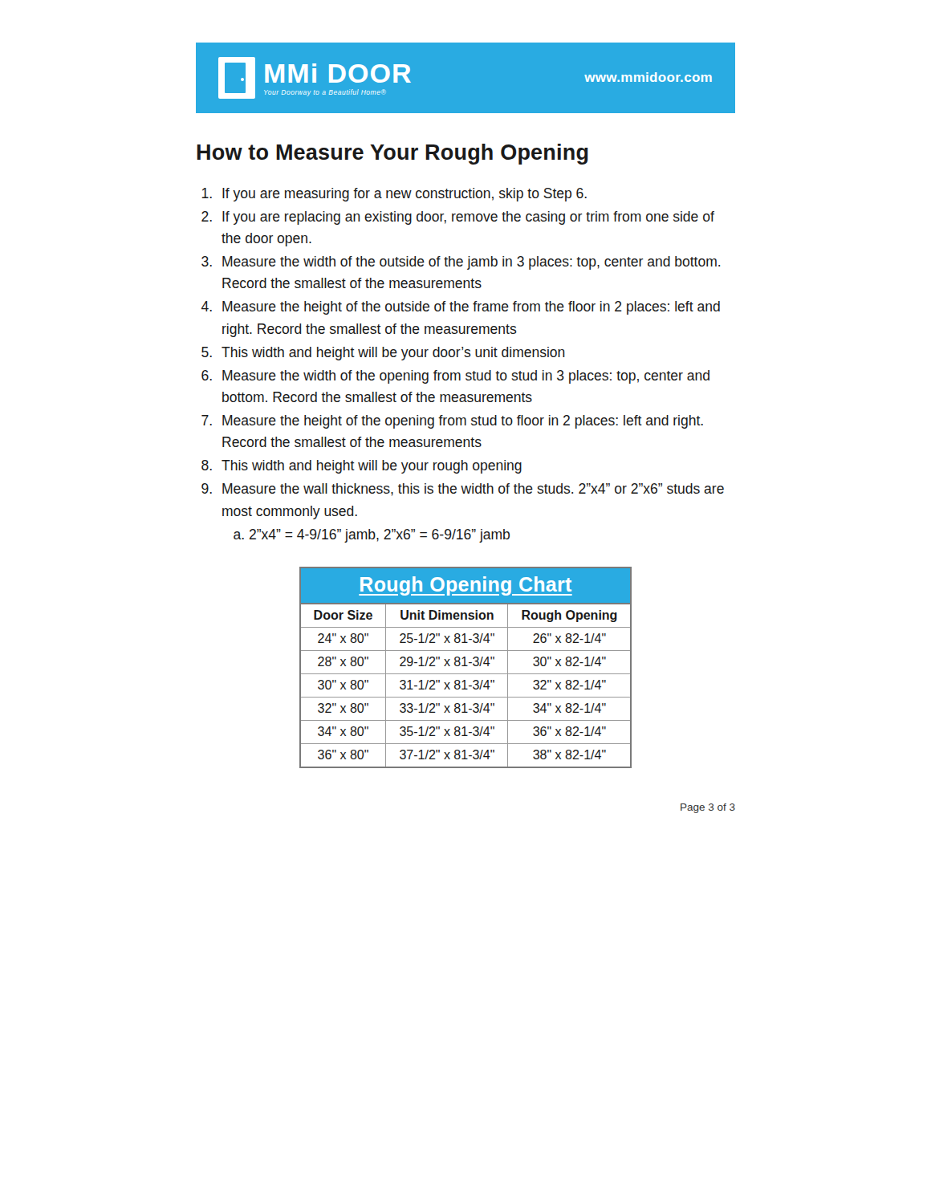MMi DOOR
Your Doorway to a Beautiful Home®
www.mmidoor.com
How to Measure Your Rough Opening
If you are measuring for a new construction, skip to Step 6.
If you are replacing an existing door, remove the casing or trim from one side of the door open.
Measure the width of the outside of the jamb in 3 places: top, center and bottom. Record the smallest of the measurements
Measure the height of the outside of the frame from the floor in 2 places: left and right. Record the smallest of the measurements
This width and height will be your door’s unit dimension
Measure the width of the opening from stud to stud in 3 places: top, center and bottom. Record the smallest of the measurements
Measure the height of the opening from stud to floor in 2 places: left and right. Record the smallest of the measurements
This width and height will be your rough opening
Measure the wall thickness, this is the width of the studs. 2”x4” or 2”x6” studs are most commonly used.
2”x4” = 4-9/16” jamb, 2”x6” = 6-9/16” jamb
Rough Opening Chart
| Door Size | Unit Dimension | Rough Opening |
| --- | --- | --- |
| 24" x 80" | 25-1/2" x 81-3/4" | 26" x 82-1/4" |
| 28" x 80" | 29-1/2" x 81-3/4" | 30" x 82-1/4" |
| 30" x 80" | 31-1/2" x 81-3/4" | 32" x 82-1/4" |
| 32" x 80" | 33-1/2" x 81-3/4" | 34" x 82-1/4" |
| 34" x 80" | 35-1/2" x 81-3/4" | 36" x 82-1/4" |
| 36" x 80" | 37-1/2" x 81-3/4" | 38" x 82-1/4" |
Page 3 of 3